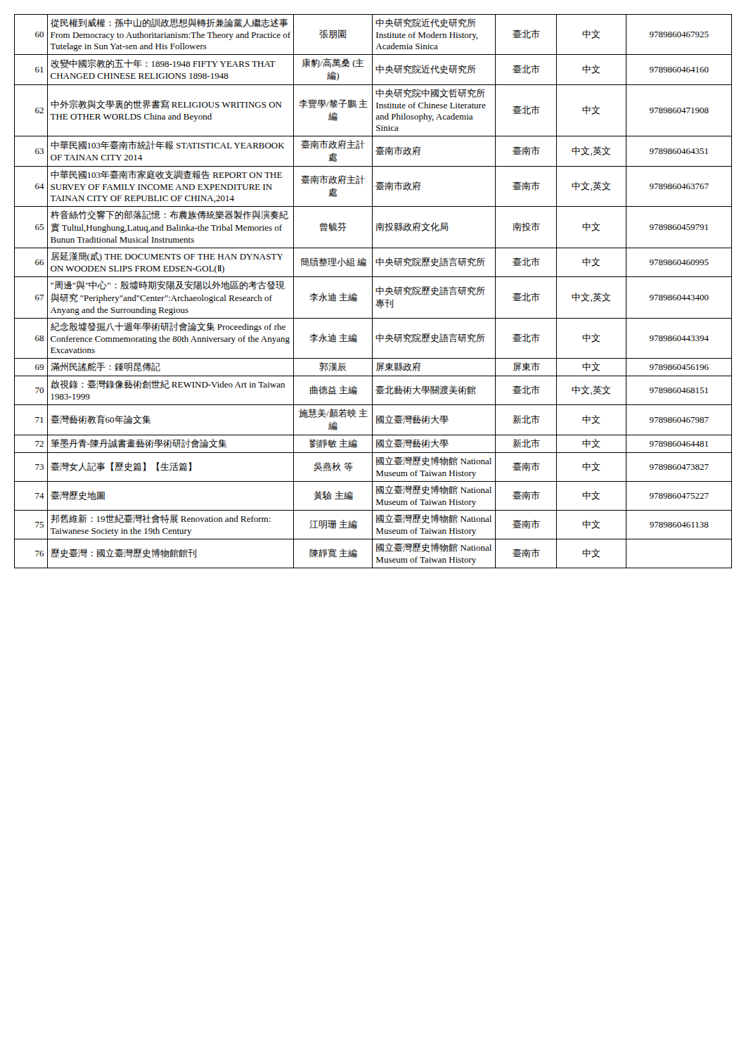| 60 | 從民權到威權：孫中山的訓政思想與轉折兼論黨人繼志述事 From Democracy to Authoritarianism:The Theory and Practice of Tutelage in Sun Yat-sen and His Followers | 張朋園 | 中央研究院近代史研究所 Institute of Modern History, Academia Sinica | 臺北市 | 中文 | 9789860467925 |
| 61 | 改變中國宗教的五十年：1898-1948 FIFTY YEARS THAT CHANGED CHINESE RELIGIONS 1898-1948 | 康豹/高萬桑 (主編) | 中央研究院近代史研究所 | 臺北市 | 中文 | 9789860464160 |
| 62 | 中外宗教與文學裏的世界書寫 RELIGIOUS WRITINGS ON THE OTHER WORLDS China and Beyond | 李豐學/黎子鵬 主編 | 中央研究院中國文哲研究所 Institute of Chinese Literature and Philosophy, Academia Sinica | 臺北市 | 中文 | 9789860471908 |
| 63 | 中華民國103年臺南市統計年報 STATISTICAL YEARBOOK OF TAINAN CITY 2014 | 臺南市政府主計處 | 臺南市政府 | 臺南市 | 中文,英文 | 9789860464351 |
| 64 | 中華民國103年臺南市家庭收支調查報告 REPORT ON THE SURVEY OF FAMILY INCOME AND EXPENDITURE IN TAINAN CITY OF REPUBLIC OF CHINA,2014 | 臺南市政府主計處 | 臺南市政府 | 臺南市 | 中文,英文 | 9789860463767 |
| 65 | 杵音絲竹交響下的部落記憶：布農族傳統樂器製作與演奏紀實 Tultul,Hunghung,Latuq,and Balinka-the Tribal Memories of Bunun Traditional Musical Instruments | 曾毓芬 | 南投縣政府文化局 | 南投市 | 中文 | 9789860459791 |
| 66 | 居延漢簡(貳) THE DOCUMENTS OF THE HAN DYNASTY ON WOODEN SLIPS FROM EDSEN-GOL(Ⅱ) | 簡牘整理小組 編 | 中央研究院歷史語言研究所 | 臺北市 | 中文 | 9789860460995 |
| 67 | "周邊"與"中心"：殷墟時期安陽及安陽以外地區的考古發現與研究 "Periphery"and"Center":Archaeological Research of Anyang and the Surrounding Regious | 李永迪 主編 | 中央研究院歷史語言研究所專刊 | 臺北市 | 中文,英文 | 9789860443400 |
| 68 | 紀念殷墟發掘八十週年學術研討會論文集 Proceedings of rhe Conference Commemorating the 80th Anniversary of the Anyang Excavations | 李永迪 主編 | 中央研究院歷史語言研究所 | 臺北市 | 中文 | 9789860443394 |
| 69 | 滿州民謠舵手：鍾明昆傳記 | 郭漢辰 | 屏東縣政府 | 屏東市 | 中文 | 9789860456196 |
| 70 | 啟視錄：臺灣錄像藝術創世紀 REWIND-Video Art in Taiwan 1983-1999 | 曲德益 主編 | 臺北藝術大學關渡美術館 | 臺北市 | 中文,英文 | 9789860468151 |
| 71 | 臺灣藝術教育60年論文集 | 施慧美/顏若映 主編 | 國立臺灣藝術大學 | 新北市 | 中文 | 9789860467987 |
| 72 | 筆墨丹青-陳丹誠書畫藝術學術研討會論文集 | 劉靜敏 主編 | 國立臺灣藝術大學 | 新北市 | 中文 | 9789860464481 |
| 73 | 臺灣女人記事【歷史篇】【生活篇】 | 吳燕秋 等 | 國立臺灣歷史博物館 National Museum of Taiwan History | 臺南市 | 中文 | 9789860473827 |
| 74 | 臺灣歷史地圖 | 黃驗 主編 | 國立臺灣歷史博物館 National Museum of Taiwan History | 臺南市 | 中文 | 9789860475227 |
| 75 | 邦舊維新：19世紀臺灣社會特展 Renovation and Reform: Taiwanese Society in the 19th Century | 江明珊 主編 | 國立臺灣歷史博物館 National Museum of Taiwan History | 臺南市 | 中文 | 9789860461138 |
| 76 | 歷史臺灣：國立臺灣歷史博物館館刊 | 陳靜寬 主編 | 國立臺灣歷史博物館 National Museum of Taiwan History | 臺南市 | 中文 | |